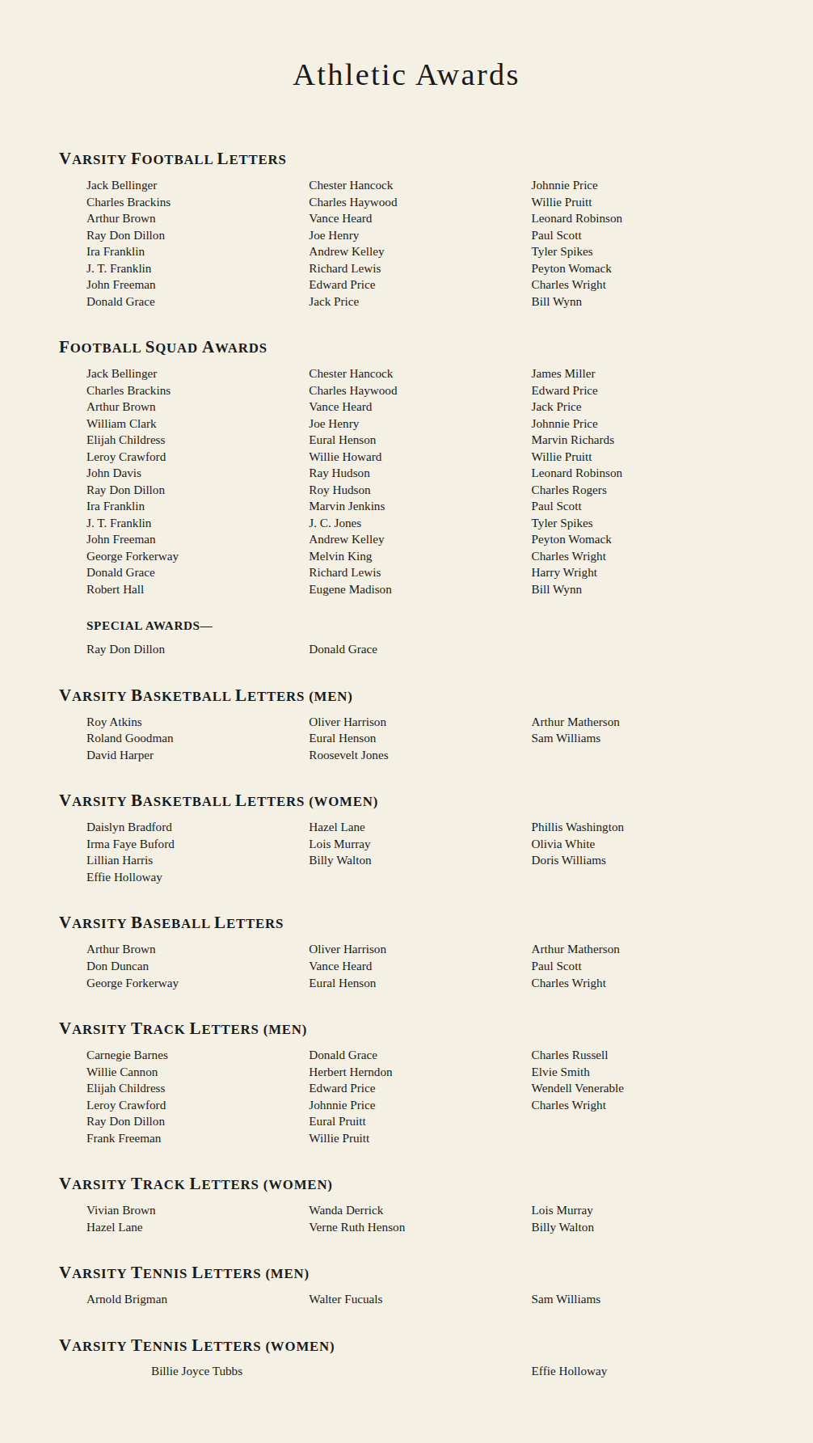Athletic Awards
VARSITY FOOTBALL LETTERS
Jack Bellinger
Charles Brackins
Arthur Brown
Ray Don Dillon
Ira Franklin
J. T. Franklin
John Freeman
Donald Grace
Chester Hancock
Charles Haywood
Vance Heard
Joe Henry
Andrew Kelley
Richard Lewis
Edward Price
Jack Price
Johnnie Price
Willie Pruitt
Leonard Robinson
Paul Scott
Tyler Spikes
Peyton Womack
Charles Wright
Bill Wynn
FOOTBALL SQUAD AWARDS
Jack Bellinger
Charles Brackins
Arthur Brown
William Clark
Elijah Childress
Leroy Crawford
John Davis
Ray Don Dillon
Ira Franklin
J. T. Franklin
John Freeman
George Forkerway
Donald Grace
Robert Hall
Chester Hancock
Charles Haywood
Vance Heard
Joe Henry
Eural Henson
Willie Howard
Ray Hudson
Roy Hudson
Marvin Jenkins
J. C. Jones
Andrew Kelley
Melvin King
Richard Lewis
Eugene Madison
James Miller
Edward Price
Jack Price
Johnnie Price
Marvin Richards
Willie Pruitt
Leonard Robinson
Charles Rogers
Paul Scott
Tyler Spikes
Peyton Womack
Charles Wright
Harry Wright
Bill Wynn
SPECIAL AWARDS—
Ray Don Dillon
Donald Grace
VARSITY BASKETBALL LETTERS (Men)
Roy Atkins
Roland Goodman
David Harper
Oliver Harrison
Eural Henson
Roosevelt Jones
Arthur Matherson
Sam Williams
VARSITY BASKETBALL LETTERS (Women)
Daislyn Bradford
Irma Faye Buford
Lillian Harris
Effie Holloway
Hazel Lane
Lois Murray
Billy Walton
Phillis Washington
Olivia White
Doris Williams
VARSITY BASEBALL LETTERS
Arthur Brown
Don Duncan
George Forkerway
Oliver Harrison
Vance Heard
Eural Henson
Arthur Matherson
Paul Scott
Charles Wright
VARSITY TRACK LETTERS (Men)
Carnegie Barnes
Willie Cannon
Elijah Childress
Leroy Crawford
Ray Don Dillon
Frank Freeman
Donald Grace
Herbert Herndon
Edward Price
Johnnie Price
Eural Pruitt
Willie Pruitt
Charles Russell
Elvie Smith
Wendell Venerable
Charles Wright
VARSITY TRACK LETTERS (Women)
Vivian Brown
Hazel Lane
Wanda Derrick
Verne Ruth Henson
Lois Murray
Billy Walton
VARSITY TENNIS LETTERS (Men)
Arnold Brigman
Walter Fucuals
Sam Williams
VARSITY TENNIS LETTERS (Women)
Billie Joyce Tubbs
Effie Holloway